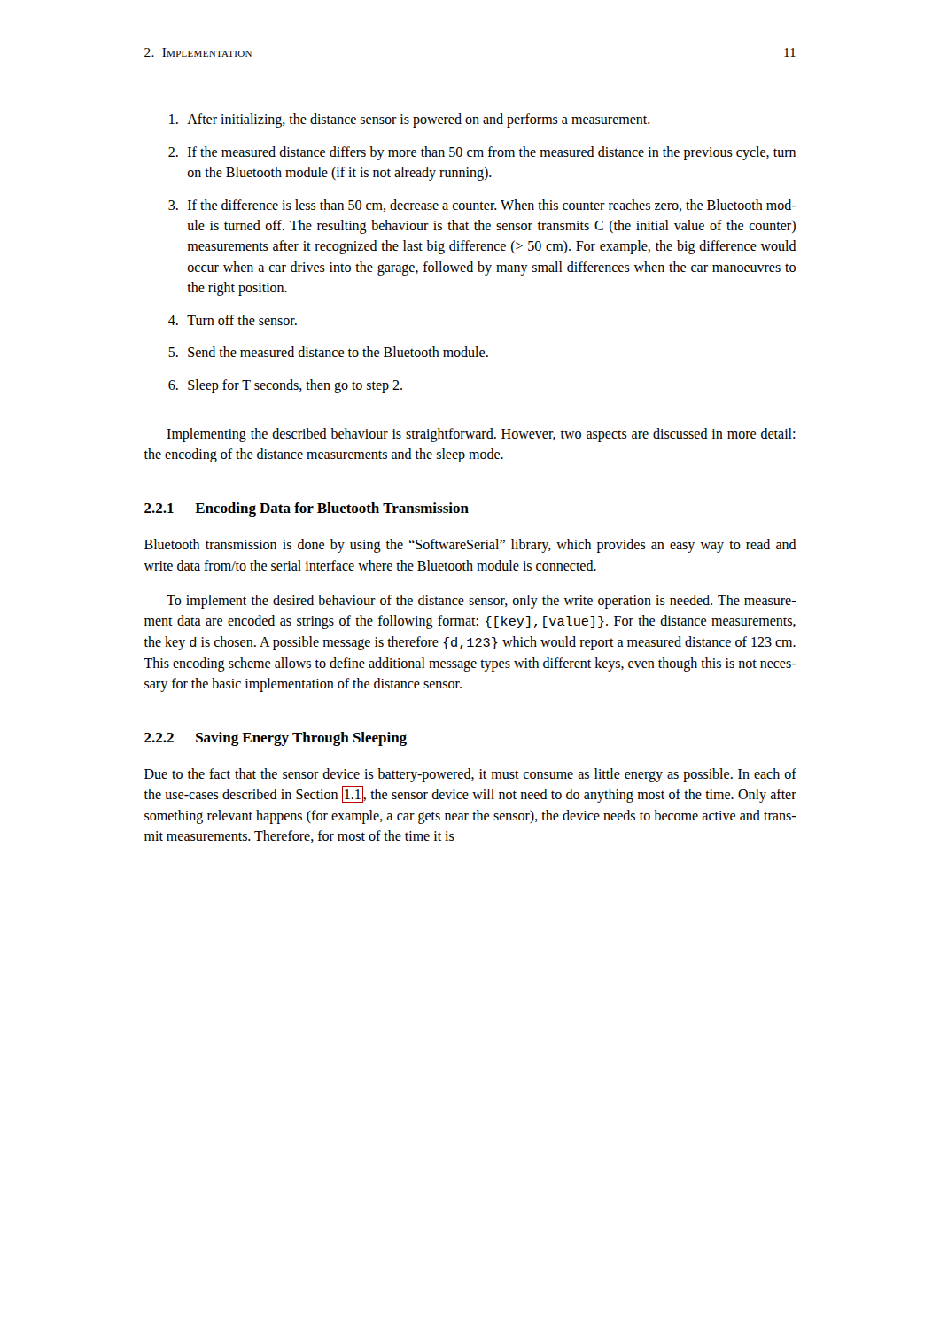2. Implementation 11
After initializing, the distance sensor is powered on and performs a measurement.
If the measured distance differs by more than 50 cm from the measured distance in the previous cycle, turn on the Bluetooth module (if it is not already running).
If the difference is less than 50 cm, decrease a counter. When this counter reaches zero, the Bluetooth module is turned off. The resulting behaviour is that the sensor transmits C (the initial value of the counter) measurements after it recognized the last big difference (> 50 cm). For example, the big difference would occur when a car drives into the garage, followed by many small differences when the car manoeuvres to the right position.
Turn off the sensor.
Send the measured distance to the Bluetooth module.
Sleep for T seconds, then go to step 2.
Implementing the described behaviour is straightforward. However, two aspects are discussed in more detail: the encoding of the distance measurements and the sleep mode.
2.2.1 Encoding Data for Bluetooth Transmission
Bluetooth transmission is done by using the “SoftwareSerial” library, which provides an easy way to read and write data from/to the serial interface where the Bluetooth module is connected.
To implement the desired behaviour of the distance sensor, only the write operation is needed. The measurement data are encoded as strings of the following format: {[key],[value]}. For the distance measurements, the key d is chosen. A possible message is therefore {d,123} which would report a measured distance of 123 cm. This encoding scheme allows to define additional message types with different keys, even though this is not necessary for the basic implementation of the distance sensor.
2.2.2 Saving Energy Through Sleeping
Due to the fact that the sensor device is battery-powered, it must consume as little energy as possible. In each of the use-cases described in Section 1.1, the sensor device will not need to do anything most of the time. Only after something relevant happens (for example, a car gets near the sensor), the device needs to become active and transmit measurements. Therefore, for most of the time it is